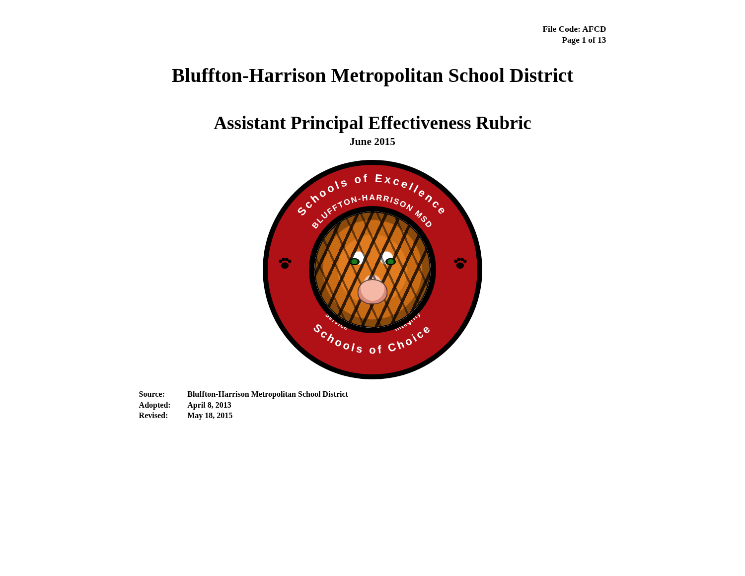File Code: AFCD
Page 1 of 13
Bluffton-Harrison Metropolitan School District
Assistant Principal Effectiveness Rubric
June 2015
Schools of Excellence Schools of Choice BLUFFTON-HARRISON MSD Service Achievement Integrity
| Source: | Bluffton-Harrison Metropolitan School District |
| Adopted: | April 8, 2013 |
| Revised: | May 18, 2015 |